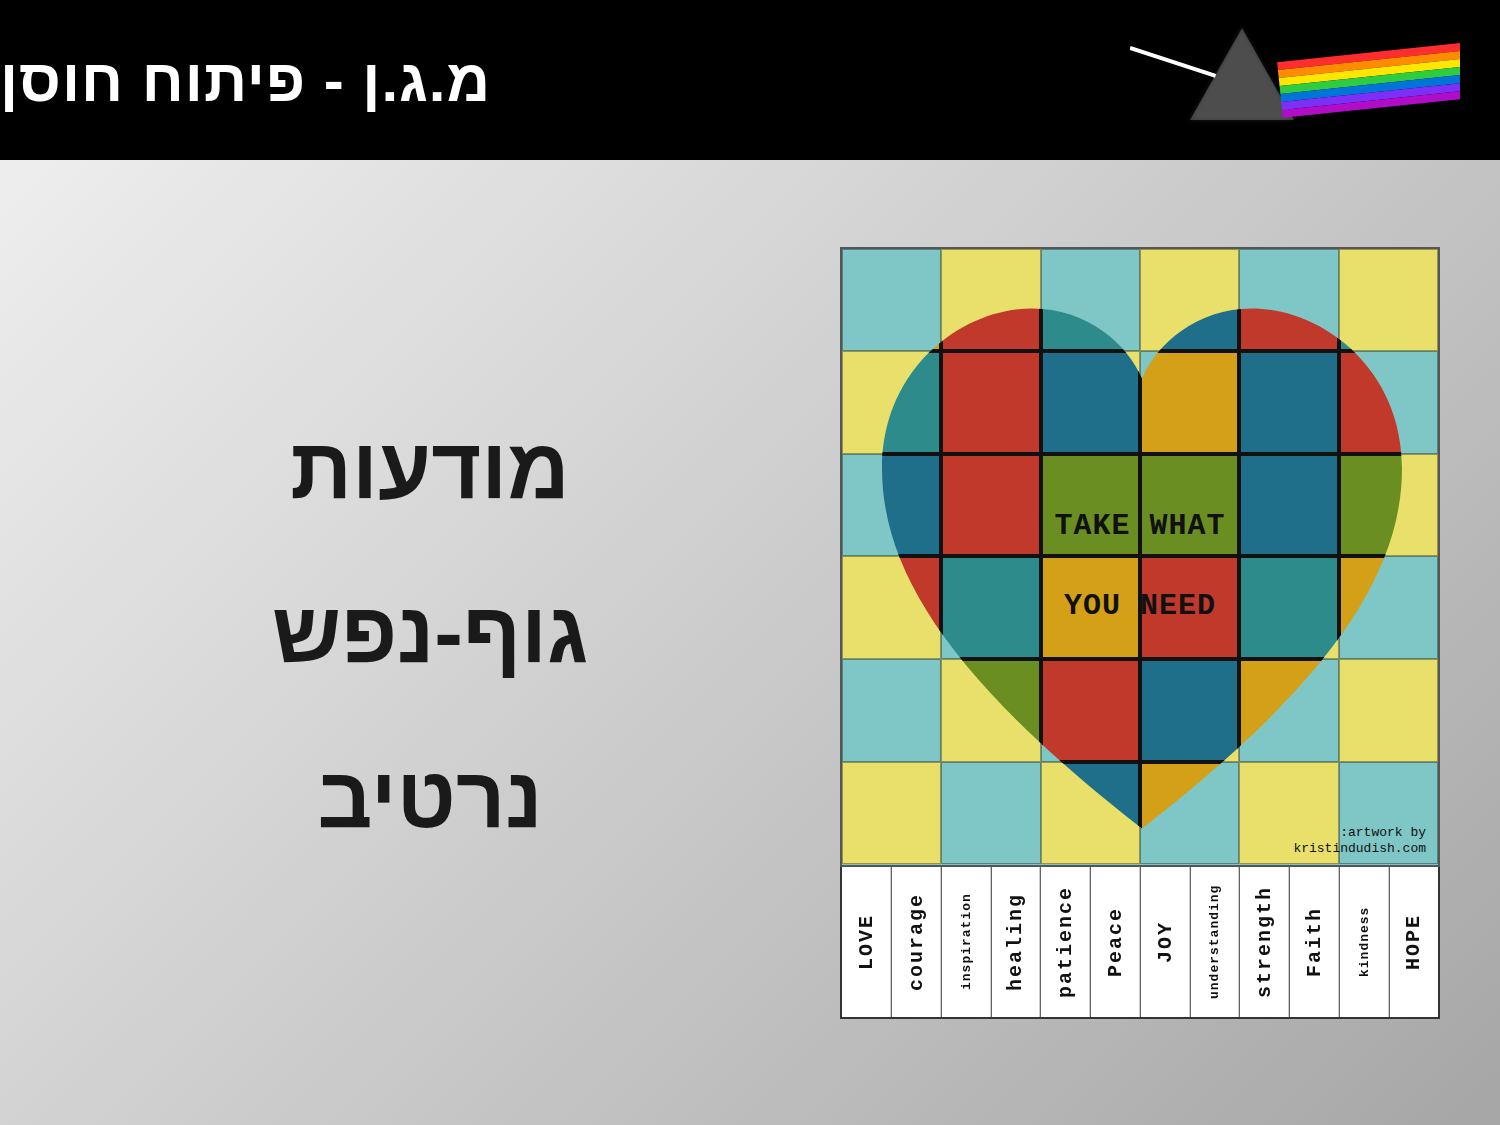מ.ג.ן - פיתוח חוסן
TAKE WHAT
YOU NEED
artwork by:
kristindudish.com
HOPE kindness Faith strength understanding JOY Peace patience healing inspiration courage LOVE
מודעות
גוף-נפש
נרטיב